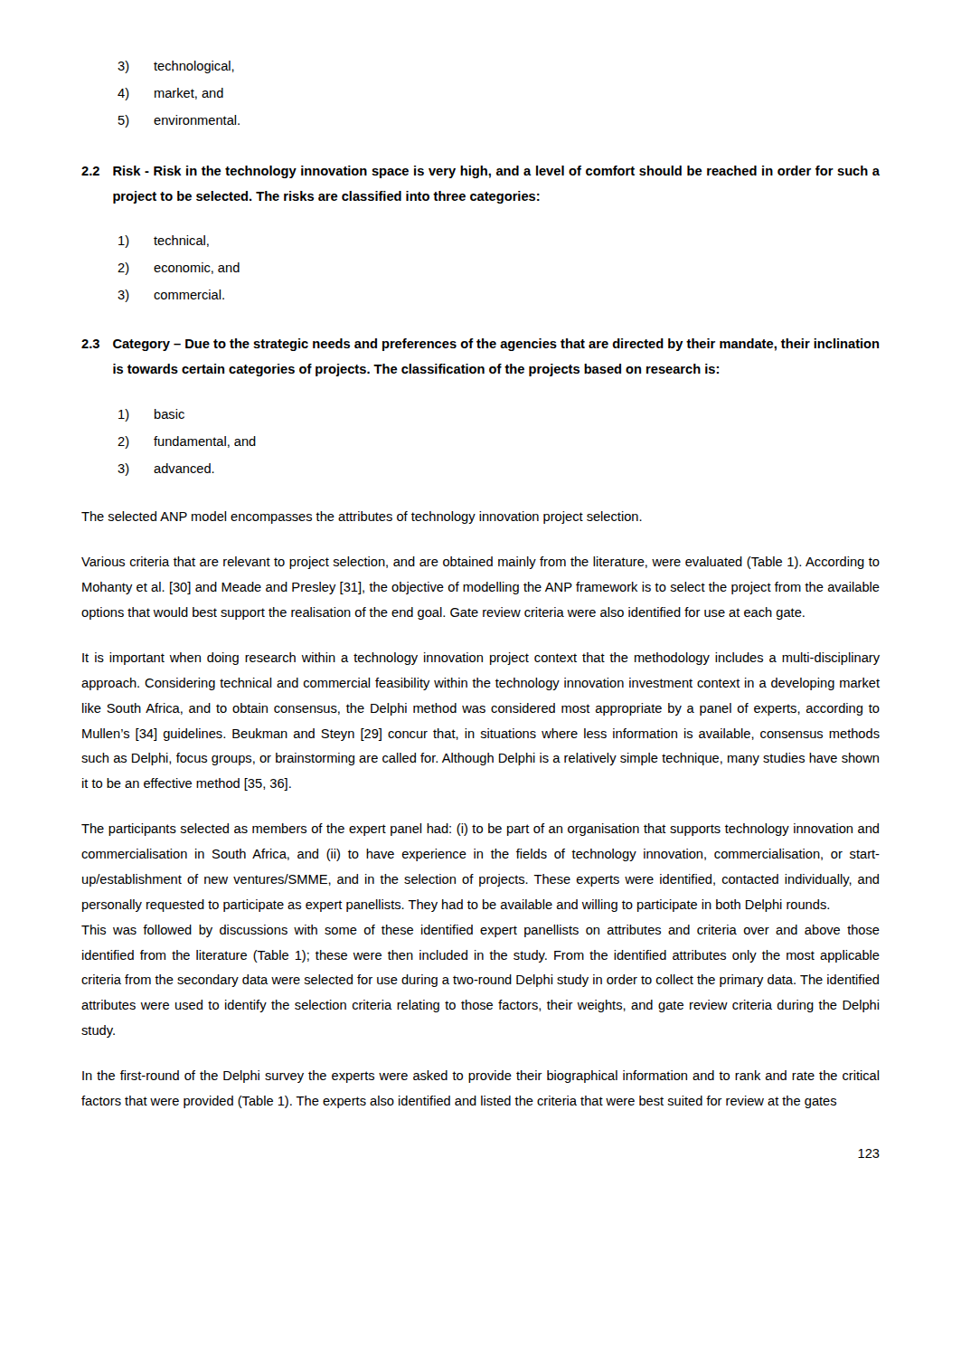3) technological,
4) market, and
5) environmental.
2.2 Risk - Risk in the technology innovation space is very high, and a level of comfort should be reached in order for such a project to be selected. The risks are classified into three categories:
1) technical,
2) economic, and
3) commercial.
2.3 Category – Due to the strategic needs and preferences of the agencies that are directed by their mandate, their inclination is towards certain categories of projects. The classification of the projects based on research is:
1) basic
2) fundamental, and
3) advanced.
The selected ANP model encompasses the attributes of technology innovation project selection.
Various criteria that are relevant to project selection, and are obtained mainly from the literature, were evaluated (Table 1). According to Mohanty et al. [30] and Meade and Presley [31], the objective of modelling the ANP framework is to select the project from the available options that would best support the realisation of the end goal. Gate review criteria were also identified for use at each gate.
It is important when doing research within a technology innovation project context that the methodology includes a multi-disciplinary approach. Considering technical and commercial feasibility within the technology innovation investment context in a developing market like South Africa, and to obtain consensus, the Delphi method was considered most appropriate by a panel of experts, according to Mullen’s [34] guidelines. Beukman and Steyn [29] concur that, in situations where less information is available, consensus methods such as Delphi, focus groups, or brainstorming are called for. Although Delphi is a relatively simple technique, many studies have shown it to be an effective method [35, 36].
The participants selected as members of the expert panel had: (i) to be part of an organisation that supports technology innovation and commercialisation in South Africa, and (ii) to have experience in the fields of technology innovation, commercialisation, or start-up/establishment of new ventures/SMME, and in the selection of projects. These experts were identified, contacted individually, and personally requested to participate as expert panellists. They had to be available and willing to participate in both Delphi rounds.
This was followed by discussions with some of these identified expert panellists on attributes and criteria over and above those identified from the literature (Table 1); these were then included in the study. From the identified attributes only the most applicable criteria from the secondary data were selected for use during a two-round Delphi study in order to collect the primary data. The identified attributes were used to identify the selection criteria relating to those factors, their weights, and gate review criteria during the Delphi study.
In the first-round of the Delphi survey the experts were asked to provide their biographical information and to rank and rate the critical factors that were provided (Table 1). The experts also identified and listed the criteria that were best suited for review at the gates
123